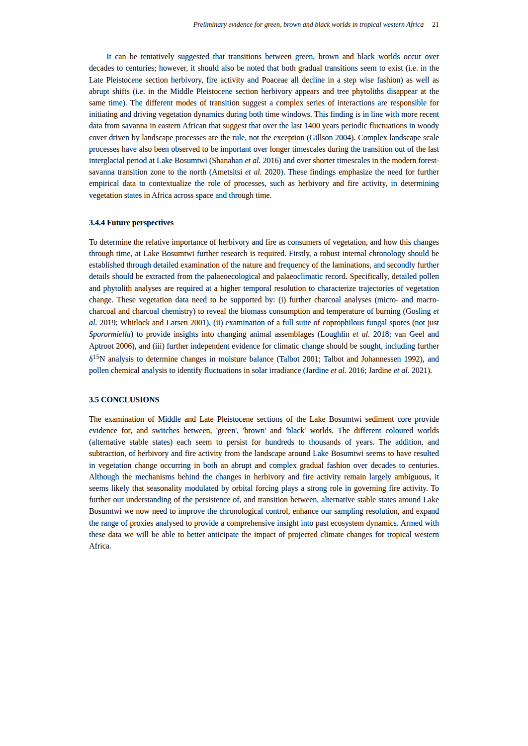Preliminary evidence for green, brown and black worlds in tropical western Africa21
It can be tentatively suggested that transitions between green, brown and black worlds occur over decades to centuries; however, it should also be noted that both gradual transitions seem to exist (i.e. in the Late Pleistocene section herbivory, fire activity and Poaceae all decline in a step wise fashion) as well as abrupt shifts (i.e. in the Middle Pleistocene section herbivory appears and tree phytoliths disappear at the same time). The different modes of transition suggest a complex series of interactions are responsible for initiating and driving vegetation dynamics during both time windows. This finding is in line with more recent data from savanna in eastern African that suggest that over the last 1400 years periodic fluctuations in woody cover driven by landscape processes are the rule, not the exception (Gillson 2004). Complex landscape scale processes have also been observed to be important over longer timescales during the transition out of the last interglacial period at Lake Bosumtwi (Shanahan et al. 2016) and over shorter timescales in the modern forest-savanna transition zone to the north (Ametsitsi et al. 2020). These findings emphasize the need for further empirical data to contextualize the role of processes, such as herbivory and fire activity, in determining vegetation states in Africa across space and through time.
3.4.4 Future perspectives
To determine the relative importance of herbivory and fire as consumers of vegetation, and how this changes through time, at Lake Bosumtwi further research is required. Firstly, a robust internal chronology should be established through detailed examination of the nature and frequency of the laminations, and secondly further details should be extracted from the palaeoecological and palaeoclimatic record. Specifically, detailed pollen and phytolith analyses are required at a higher temporal resolution to characterize trajectories of vegetation change. These vegetation data need to be supported by: (i) further charcoal analyses (micro- and macro-charcoal and charcoal chemistry) to reveal the biomass consumption and temperature of burning (Gosling et al. 2019; Whitlock and Larsen 2001), (ii) examination of a full suite of coprophilous fungal spores (not just Sporormiella) to provide insights into changing animal assemblages (Loughlin et al. 2018; van Geel and Aptroot 2006), and (iii) further independent evidence for climatic change should be sought, including further δ15N analysis to determine changes in moisture balance (Talbot 2001; Talbot and Johannessen 1992), and pollen chemical analysis to identify fluctuations in solar irradiance (Jardine et al. 2016; Jardine et al. 2021).
3.5 CONCLUSIONS
The examination of Middle and Late Pleistocene sections of the Lake Bosumtwi sediment core provide evidence for, and switches between, 'green', 'brown' and 'black' worlds. The different coloured worlds (alternative stable states) each seem to persist for hundreds to thousands of years. The addition, and subtraction, of herbivory and fire activity from the landscape around Lake Bosumtwi seems to have resulted in vegetation change occurring in both an abrupt and complex gradual fashion over decades to centuries. Although the mechanisms behind the changes in herbivory and fire activity remain largely ambiguous, it seems likely that seasonality modulated by orbital forcing plays a strong role in governing fire activity. To further our understanding of the persistence of, and transition between, alternative stable states around Lake Bosumtwi we now need to improve the chronological control, enhance our sampling resolution, and expand the range of proxies analysed to provide a comprehensive insight into past ecosystem dynamics. Armed with these data we will be able to better anticipate the impact of projected climate changes for tropical western Africa.